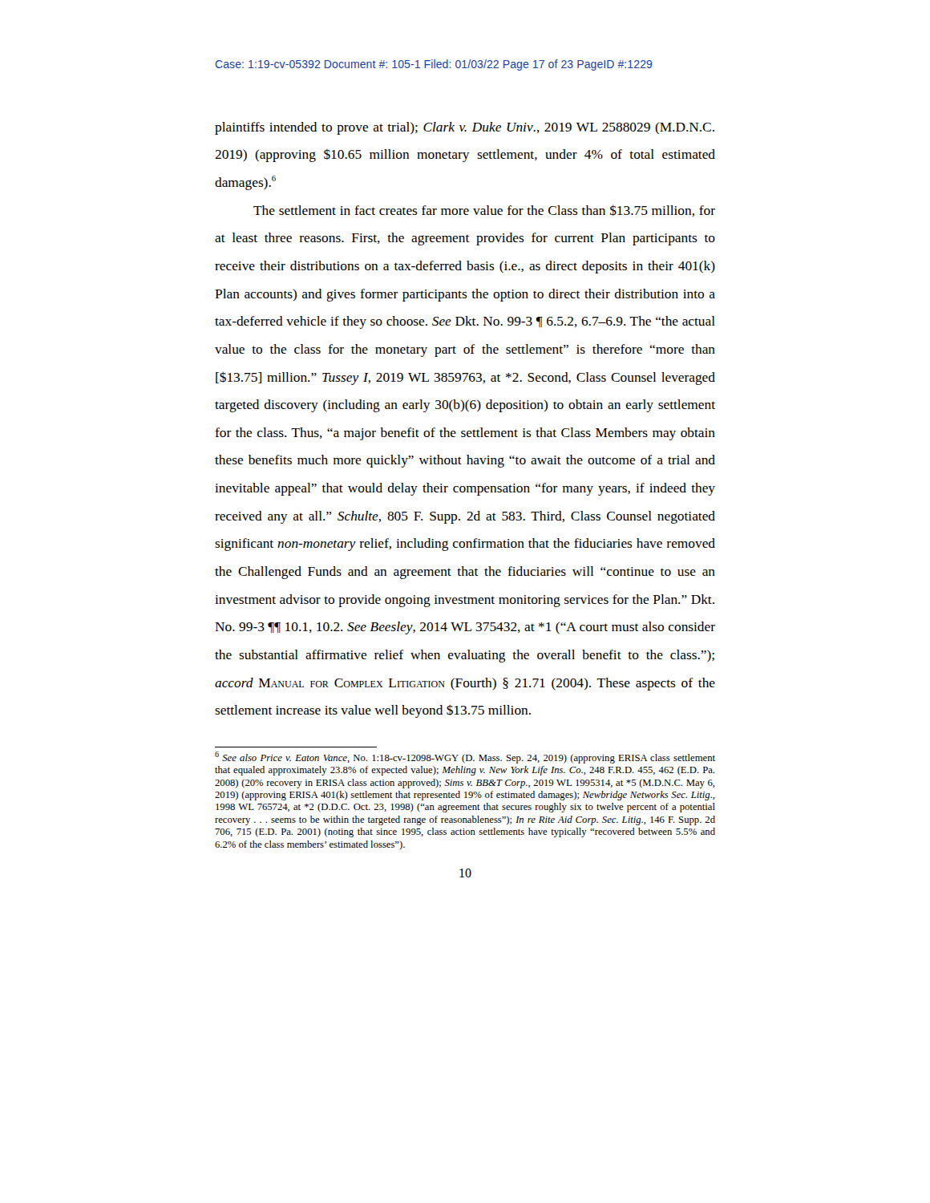Case: 1:19-cv-05392 Document #: 105-1 Filed: 01/03/22 Page 17 of 23 PageID #:1229
plaintiffs intended to prove at trial); Clark v. Duke Univ., 2019 WL 2588029 (M.D.N.C. 2019) (approving $10.65 million monetary settlement, under 4% of total estimated damages).6
The settlement in fact creates far more value for the Class than $13.75 million, for at least three reasons. First, the agreement provides for current Plan participants to receive their distributions on a tax-deferred basis (i.e., as direct deposits in their 401(k) Plan accounts) and gives former participants the option to direct their distribution into a tax-deferred vehicle if they so choose. See Dkt. No. 99-3 ¶ 6.5.2, 6.7–6.9. The “the actual value to the class for the monetary part of the settlement” is therefore “more than [$13.75] million.” Tussey I, 2019 WL 3859763, at *2. Second, Class Counsel leveraged targeted discovery (including an early 30(b)(6) deposition) to obtain an early settlement for the class. Thus, “a major benefit of the settlement is that Class Members may obtain these benefits much more quickly” without having “to await the outcome of a trial and inevitable appeal” that would delay their compensation “for many years, if indeed they received any at all.” Schulte, 805 F. Supp. 2d at 583. Third, Class Counsel negotiated significant non-monetary relief, including confirmation that the fiduciaries have removed the Challenged Funds and an agreement that the fiduciaries will “continue to use an investment advisor to provide ongoing investment monitoring services for the Plan.” Dkt. No. 99-3 ¶¶ 10.1, 10.2. See Beesley, 2014 WL 375432, at *1 (“A court must also consider the substantial affirmative relief when evaluating the overall benefit to the class.”); accord Manual for Complex Litigation (Fourth) § 21.71 (2004). These aspects of the settlement increase its value well beyond $13.75 million.
6 See also Price v. Eaton Vance, No. 1:18-cv-12098-WGY (D. Mass. Sep. 24, 2019) (approving ERISA class settlement that equaled approximately 23.8% of expected value); Mehling v. New York Life Ins. Co., 248 F.R.D. 455, 462 (E.D. Pa. 2008) (20% recovery in ERISA class action approved); Sims v. BB&T Corp., 2019 WL 1995314, at *5 (M.D.N.C. May 6, 2019) (approving ERISA 401(k) settlement that represented 19% of estimated damages); Newbridge Networks Sec. Litig., 1998 WL 765724, at *2 (D.D.C. Oct. 23, 1998) (“an agreement that secures roughly six to twelve percent of a potential recovery . . . seems to be within the targeted range of reasonableness”); In re Rite Aid Corp. Sec. Litig., 146 F. Supp. 2d 706, 715 (E.D. Pa. 2001) (noting that since 1995, class action settlements have typically “recovered between 5.5% and 6.2% of the class members’ estimated losses”).
10